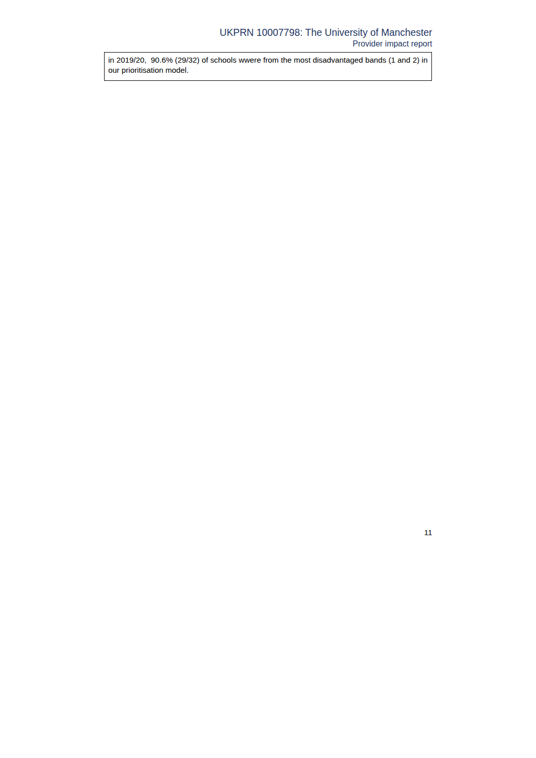UKPRN 10007798: The University of Manchester
Provider impact report
in 2019/20, 90.6% (29/32) of schools wwere from the most disadvantaged bands (1 and 2) in our prioritisation model.
11